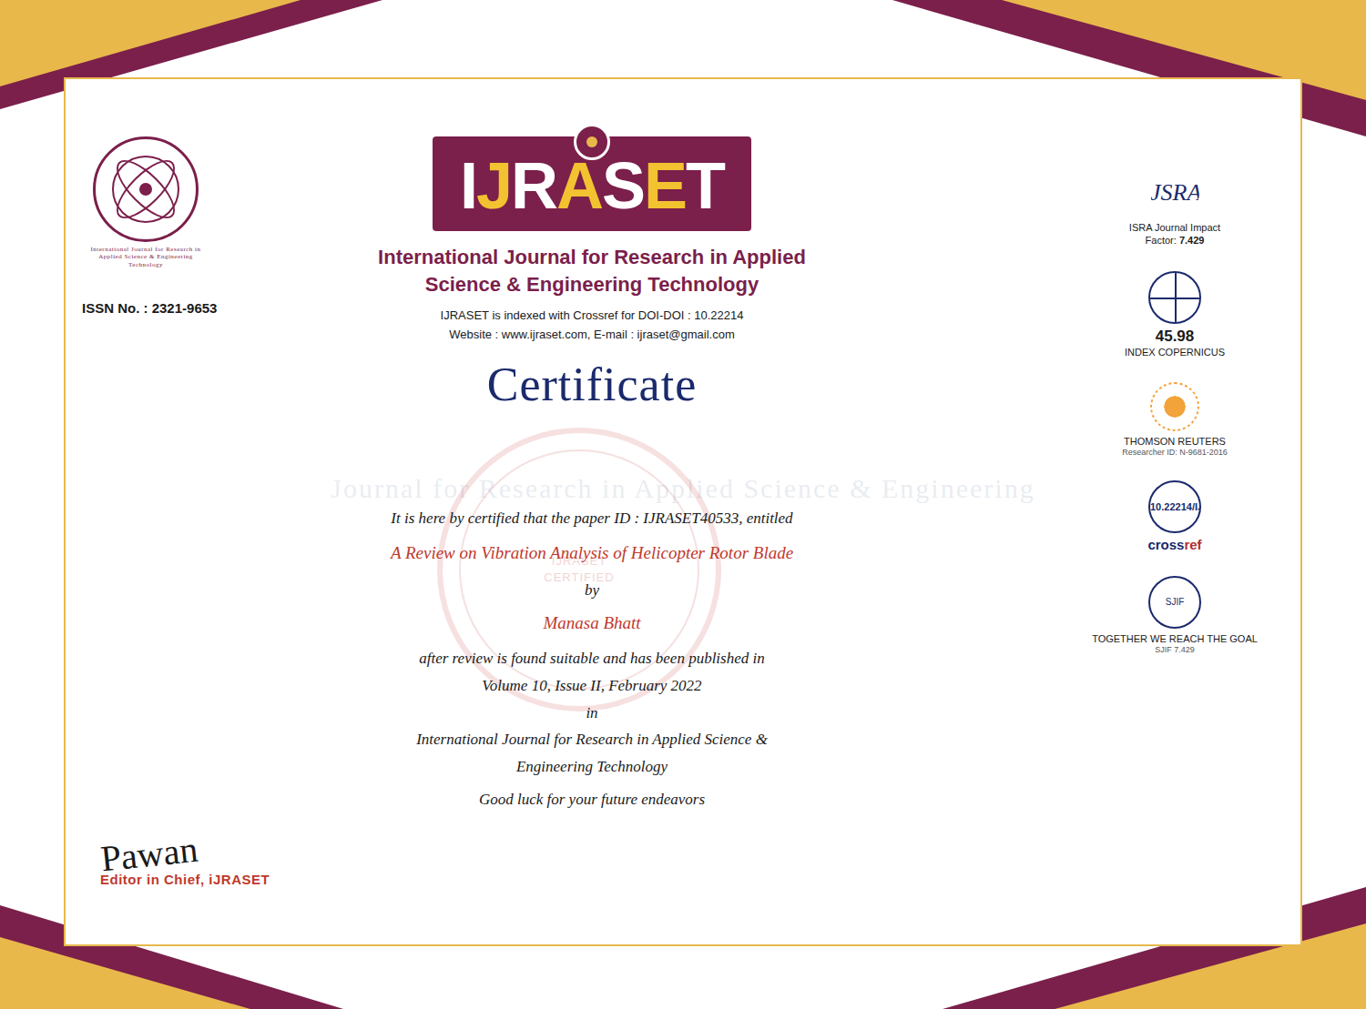International Journal for Research in Applied Science & Engineering Technology
ISSN No. : 2321-9653
IJRASET
International Journal for Research in Applied
Science & Engineering Technology
IJRASET is indexed with Crossref for DOI-DOI : 10.22214
Website : www.ijraset.com, E-mail : ijraset@gmail.com
Certificate
JSRAF
ISRA Journal Impact
Factor: 7.429
45.98
INDEX COPERNICUS
THOMSON REUTERS
Researcher ID: N-9681-2016
10.22214/IJRASET
cross ref
SJIF
TOGETHER WE REACH THE GOAL
SJIF 7.429
Journal for Research in Applied Science & Engineering
IJRASET
CERTIFIED
It is here by certified that the paper ID : IJRASET40533, entitled A Review on Vibration Analysis of Helicopter Rotor Blade by Manasa Bhatt after review is found suitable and has been published in
Volume 10, Issue II, February 2022
in
International Journal for Research in Applied Science &
Engineering Technology Good luck for your future endeavors
Pawan
Editor in Chief, iJRASET